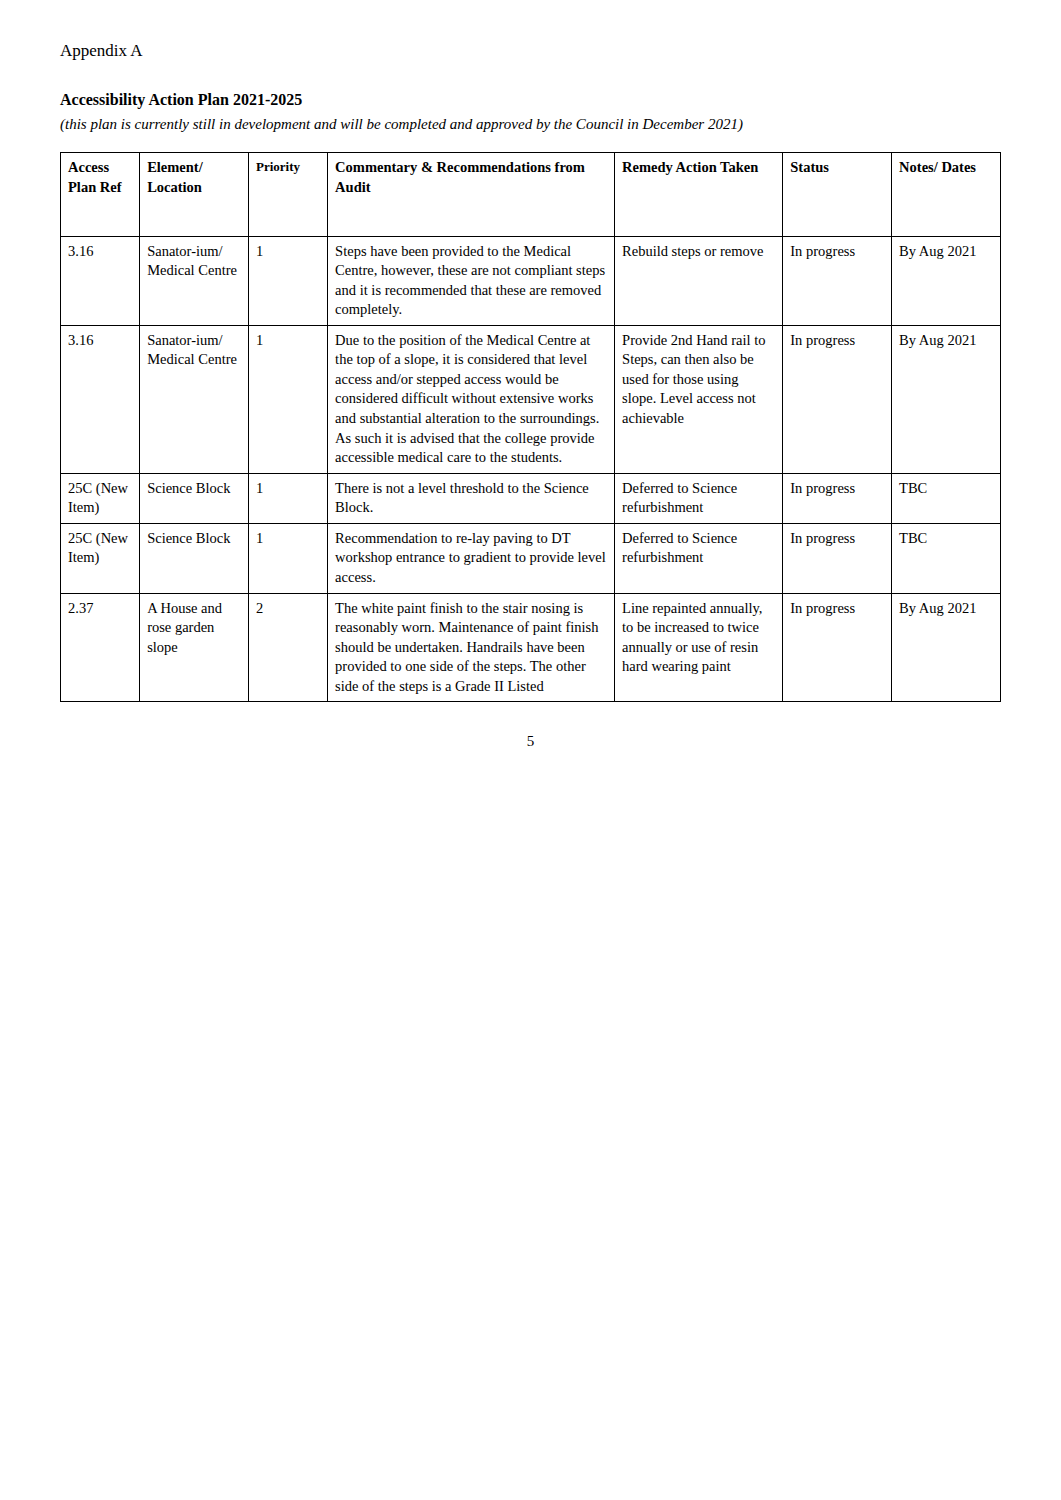Appendix A
Accessibility Action Plan 2021-2025
(this plan is currently still in development and will be completed and approved by the Council in December 2021)
| Access Plan Ref | Element/ Location | Priority | Commentary & Recommendations from Audit | Remedy Action Taken | Status | Notes/ Dates |
| --- | --- | --- | --- | --- | --- | --- |
| 3.16 | Sanator-ium/ Medical Centre | 1 | Steps have been provided to the Medical Centre, however, these are not compliant steps and it is recommended that these are removed completely. | Rebuild steps or remove | In progress | By Aug 2021 |
| 3.16 | Sanator-ium/ Medical Centre | 1 | Due to the position of the Medical Centre at the top of a slope, it is considered that level access and/or stepped access would be considered difficult without extensive works and substantial alteration to the surroundings. As such it is advised that the college provide accessible medical care to the students. | Provide 2nd Hand rail to Steps, can then also be used for those using slope. Level access not achievable | In progress | By Aug 2021 |
| 25C (New Item) | Science Block | 1 | There is not a level threshold to the Science Block. | Deferred to Science refurbishment | In progress | TBC |
| 25C (New Item) | Science Block | 1 | Recommendation to re-lay paving to DT workshop entrance to gradient to provide level access. | Deferred to Science refurbishment | In progress | TBC |
| 2.37 | A House and rose garden slope | 2 | The white paint finish to the stair nosing is reasonably worn. Maintenance of paint finish should be undertaken. Handrails have been provided to one side of the steps. The other side of the steps is a Grade II Listed | Line repainted annually, to be increased to twice annually or use of resin hard wearing paint | In progress | By Aug 2021 |
5